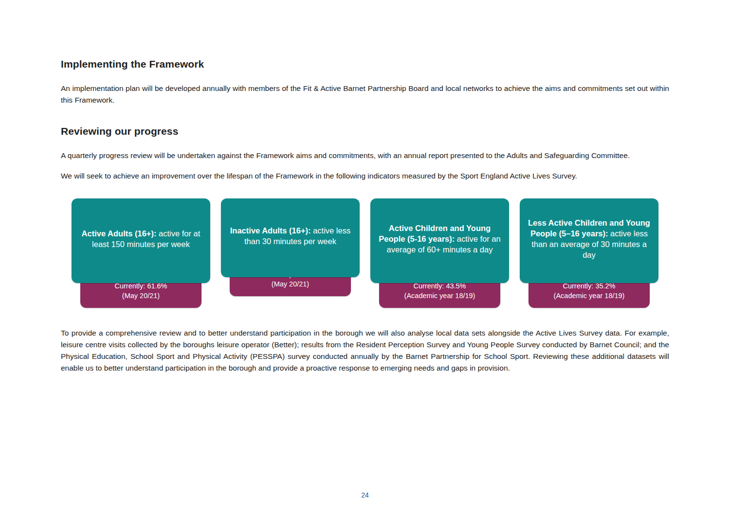Implementing the Framework
An implementation plan will be developed annually with members of the Fit & Active Barnet Partnership Board and local networks to achieve the aims and commitments set out within this Framework.
Reviewing our progress
A quarterly progress review will be undertaken against the Framework aims and commitments, with an annual report presented to the Adults and Safeguarding Committee.
We will seek to achieve an improvement over the lifespan of the Framework in the following indicators measured by the Sport England Active Lives Survey.
Active Adults (16+): active for at least 150 minutes per week
Currently: 61.6%(May 20/21)
Inactive Adults (16+): active less than 30 minutes per week
Currently: 24.4%(May 20/21)
Active Children and Young People (5-16 years): active for an average of 60+ minutes a day
Currently: 43.5%(Academic year 18/19)
Less Active Children and Young People (5–16 years): active less than an average of 30 minutes a day
Currently: 35.2%(Academic year 18/19)
To provide a comprehensive review and to better understand participation in the borough we will also analyse local data sets alongside the Active Lives Survey data. For example, leisure centre visits collected by the boroughs leisure operator (Better); results from the Resident Perception Survey and Young People Survey conducted by Barnet Council; and the Physical Education, School Sport and Physical Activity (PESSPA) survey conducted annually by the Barnet Partnership for School Sport. Reviewing these additional datasets will enable us to better understand participation in the borough and provide a proactive response to emerging needs and gaps in provision.
24